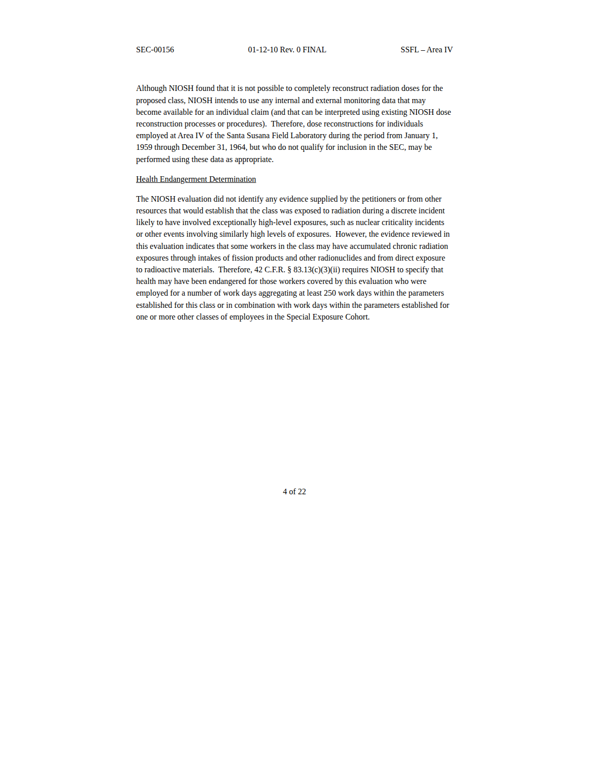SEC-00156
01-12-10 Rev. 0 FINAL
SSFL – Area IV
Although NIOSH found that it is not possible to completely reconstruct radiation doses for the proposed class, NIOSH intends to use any internal and external monitoring data that may become available for an individual claim (and that can be interpreted using existing NIOSH dose reconstruction processes or procedures). Therefore, dose reconstructions for individuals employed at Area IV of the Santa Susana Field Laboratory during the period from January 1, 1959 through December 31, 1964, but who do not qualify for inclusion in the SEC, may be performed using these data as appropriate.
Health Endangerment Determination
The NIOSH evaluation did not identify any evidence supplied by the petitioners or from other resources that would establish that the class was exposed to radiation during a discrete incident likely to have involved exceptionally high-level exposures, such as nuclear criticality incidents or other events involving similarly high levels of exposures. However, the evidence reviewed in this evaluation indicates that some workers in the class may have accumulated chronic radiation exposures through intakes of fission products and other radionuclides and from direct exposure to radioactive materials. Therefore, 42 C.F.R. § 83.13(c)(3)(ii) requires NIOSH to specify that health may have been endangered for those workers covered by this evaluation who were employed for a number of work days aggregating at least 250 work days within the parameters established for this class or in combination with work days within the parameters established for one or more other classes of employees in the Special Exposure Cohort.
4 of 22